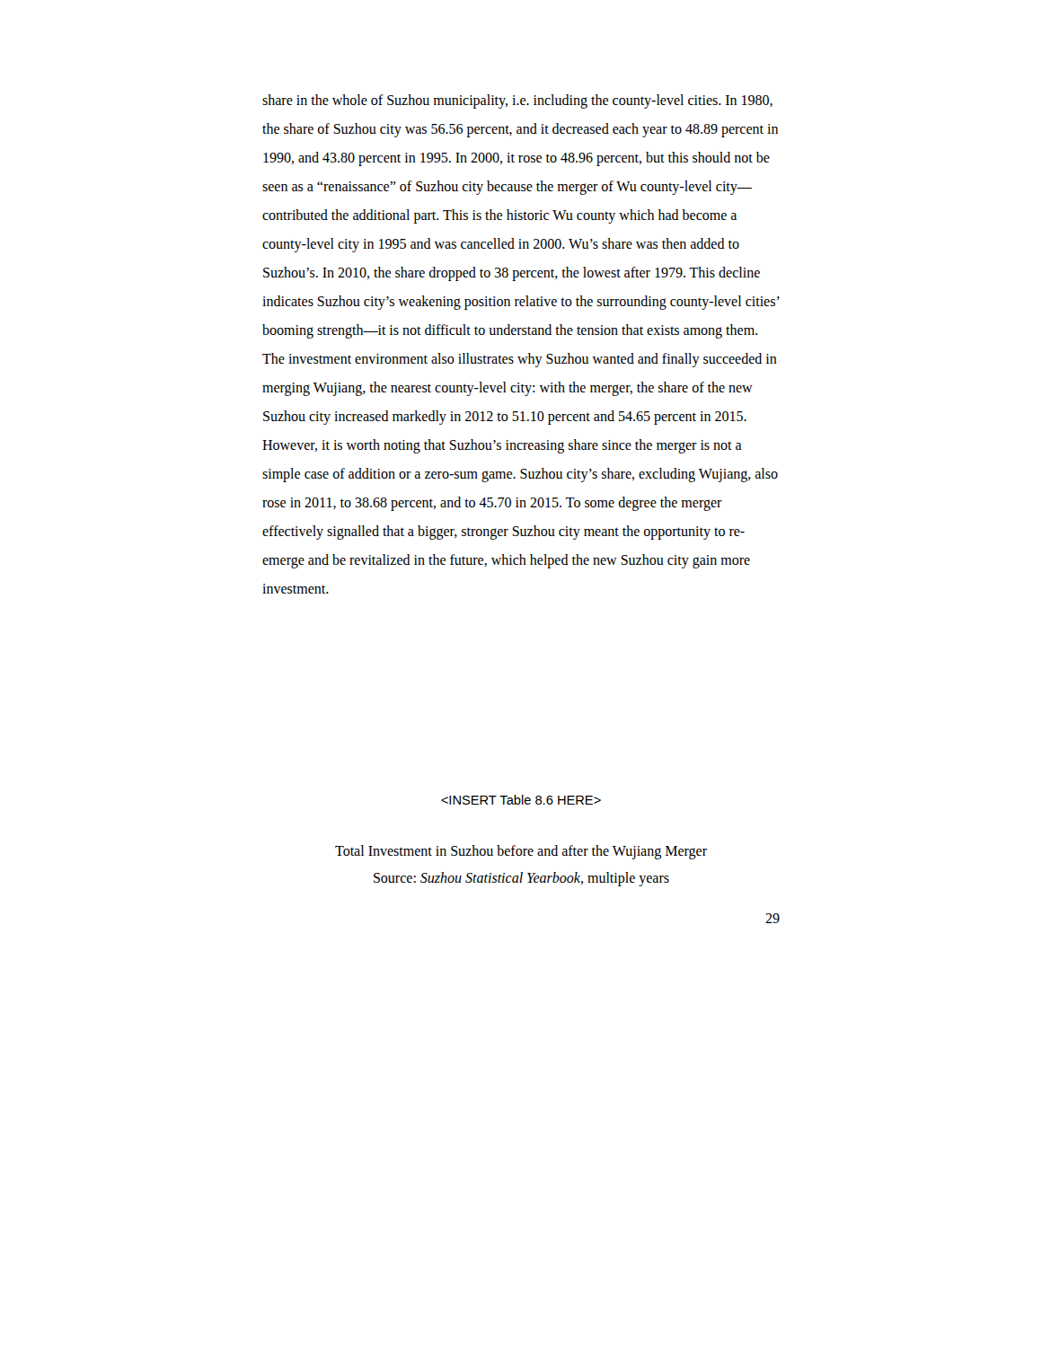share in the whole of Suzhou municipality, i.e. including the county-level cities. In 1980, the share of Suzhou city was 56.56 percent, and it decreased each year to 48.89 percent in 1990, and 43.80 percent in 1995. In 2000, it rose to 48.96 percent, but this should not be seen as a “renaissance” of Suzhou city because the merger of Wu county-level city— contributed the additional part. This is the historic Wu county which had become a county-level city in 1995 and was cancelled in 2000. Wu’s share was then added to Suzhou’s. In 2010, the share dropped to 38 percent, the lowest after 1979. This decline indicates Suzhou city’s weakening position relative to the surrounding county-level cities’ booming strength—it is not difficult to understand the tension that exists among them. The investment environment also illustrates why Suzhou wanted and finally succeeded in merging Wujiang, the nearest county-level city: with the merger, the share of the new Suzhou city increased markedly in 2012 to 51.10 percent and 54.65 percent in 2015. However, it is worth noting that Suzhou’s increasing share since the merger is not a simple case of addition or a zero-sum game. Suzhou city’s share, excluding Wujiang, also rose in 2011, to 38.68 percent, and to 45.70 in 2015. To some degree the merger effectively signalled that a bigger, stronger Suzhou city meant the opportunity to re-emerge and be revitalized in the future, which helped the new Suzhou city gain more investment.
<INSERT Table 8.6 HERE>
Total Investment in Suzhou before and after the Wujiang Merger
Source: Suzhou Statistical Yearbook, multiple years
29